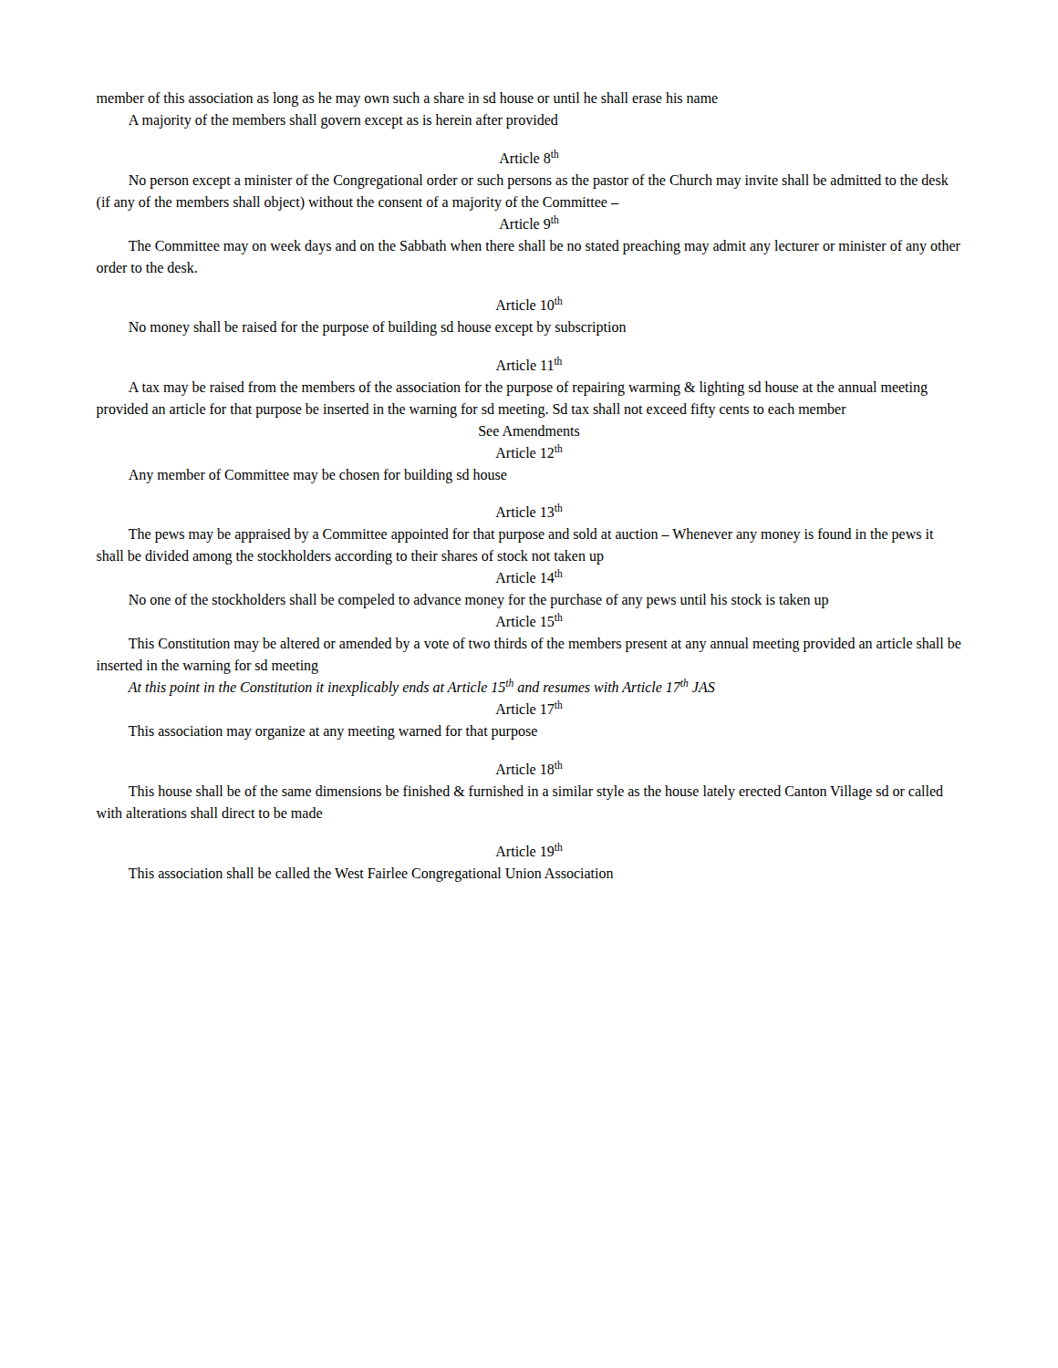member of this association as long as he may own such a share in sd house or until he shall erase his name
A majority of the members shall govern except as is herein after provided
Article 8th
No person except a minister of the Congregational order or such persons as the pastor of the Church may invite shall be admitted to the desk (if any of the members shall object) without the consent of a majority of the Committee –
Article 9th
The Committee may on week days and on the Sabbath when there shall be no stated preaching may admit any lecturer or minister of any other order to the desk.
Article 10th
No money shall be raised for the purpose of building sd house except by subscription
Article 11th
A tax may be raised from the members of the association for the purpose of repairing warming & lighting sd house at the annual meeting provided an article for that purpose be inserted in the warning for sd meeting. Sd tax shall not exceed fifty cents to each member
See Amendments
Article 12th
Any member of Committee may be chosen for building sd house
Article 13th
The pews may be appraised by a Committee appointed for that purpose and sold at auction – Whenever any money is found in the pews it shall be divided among the stockholders according to their shares of stock not taken up
Article 14th
No one of the stockholders shall be compeled to advance money for the purchase of any pews until his stock is taken up
Article 15th
This Constitution may be altered or amended by a vote of two thirds of the members present at any annual meeting provided an article shall be inserted in the warning for sd meeting
At this point in the Constitution it inexplicably ends at Article 15th and resumes with Article 17th JAS
Article 17th
This association may organize at any meeting warned for that purpose
Article 18th
This house shall be of the same dimensions be finished & furnished in a similar style as the house lately erected Canton Village sd or called with alterations shall direct to be made
Article 19th
This association shall be called the West Fairlee Congregational Union Association